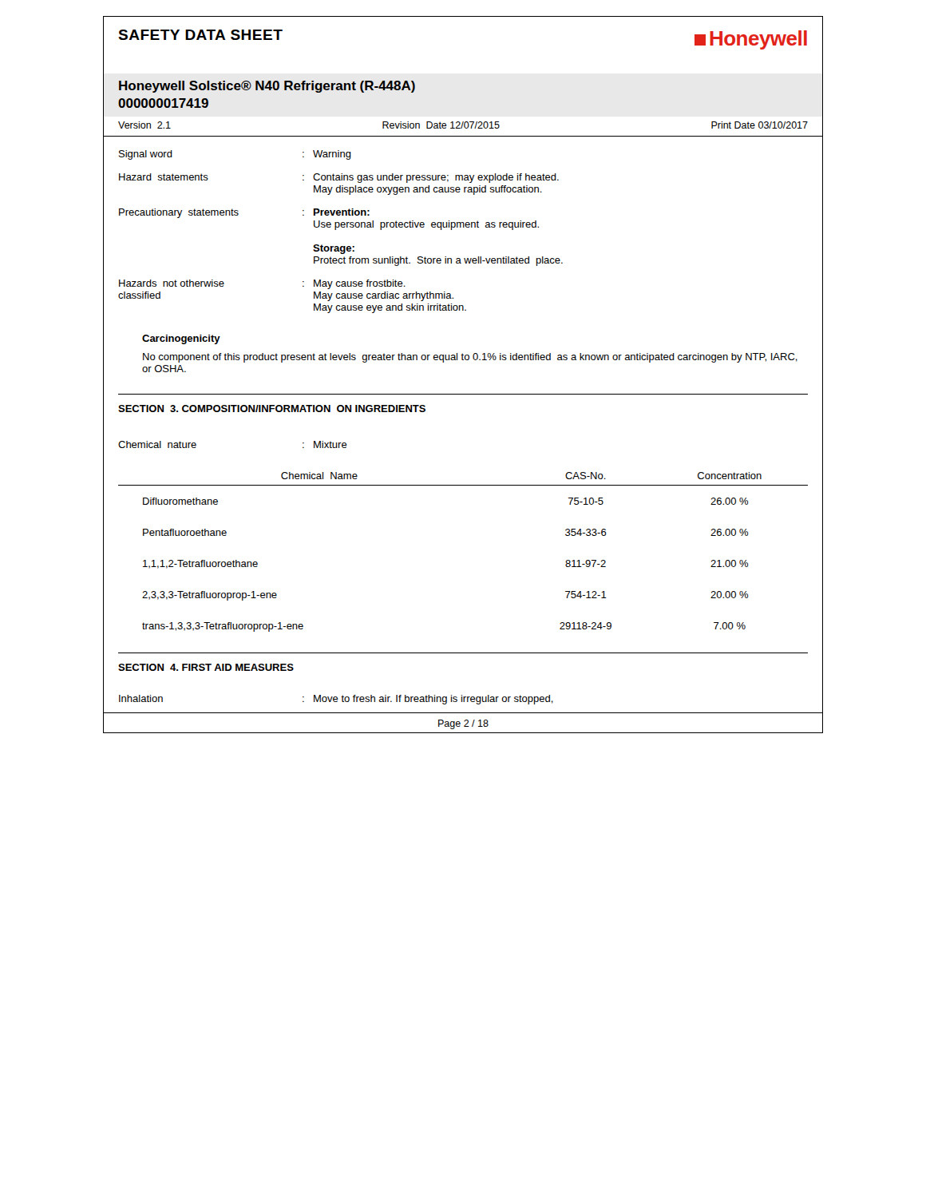SAFETY DATA SHEET
Honeywell
Honeywell Solstice® N40 Refrigerant (R-448A)
000000017419
Version 2.1
Revision Date 12/07/2015
Print Date 03/10/2017
| Signal word | : | Warning |
| Hazard statements | : | Contains gas under pressure; may explode if heated. May displace oxygen and cause rapid suffocation. |
| Precautionary statements | : | Prevention: Use personal protective equipment as required. Storage: Protect from sunlight. Store in a well-ventilated place. |
| Hazards not otherwise classified | : | May cause frostbite. May cause cardiac arrhythmia. May cause eye and skin irritation. |
Carcinogenicity
No component of this product present at levels greater than or equal to 0.1% is identified as a known or anticipated carcinogen by NTP, IARC, or OSHA.
SECTION 3. COMPOSITION/INFORMATION ON INGREDIENTS
| Chemical nature | : | Mixture |
| Chemical Name | CAS-No. | Concentration |
| --- | --- | --- |
| Difluoromethane | 75-10-5 | 26.00 % |
| Pentafluoroethane | 354-33-6 | 26.00 % |
| 1,1,1,2-Tetrafluoroethane | 811-97-2 | 21.00 % |
| 2,3,3,3-Tetrafluoroprop-1-ene | 754-12-1 | 20.00 % |
| trans-1,3,3,3-Tetrafluoroprop-1-ene | 29118-24-9 | 7.00 % |
SECTION 4. FIRST AID MEASURES
| Inhalation | : | Move to fresh air. If breathing is irregular or stopped, |
Page 2 / 18